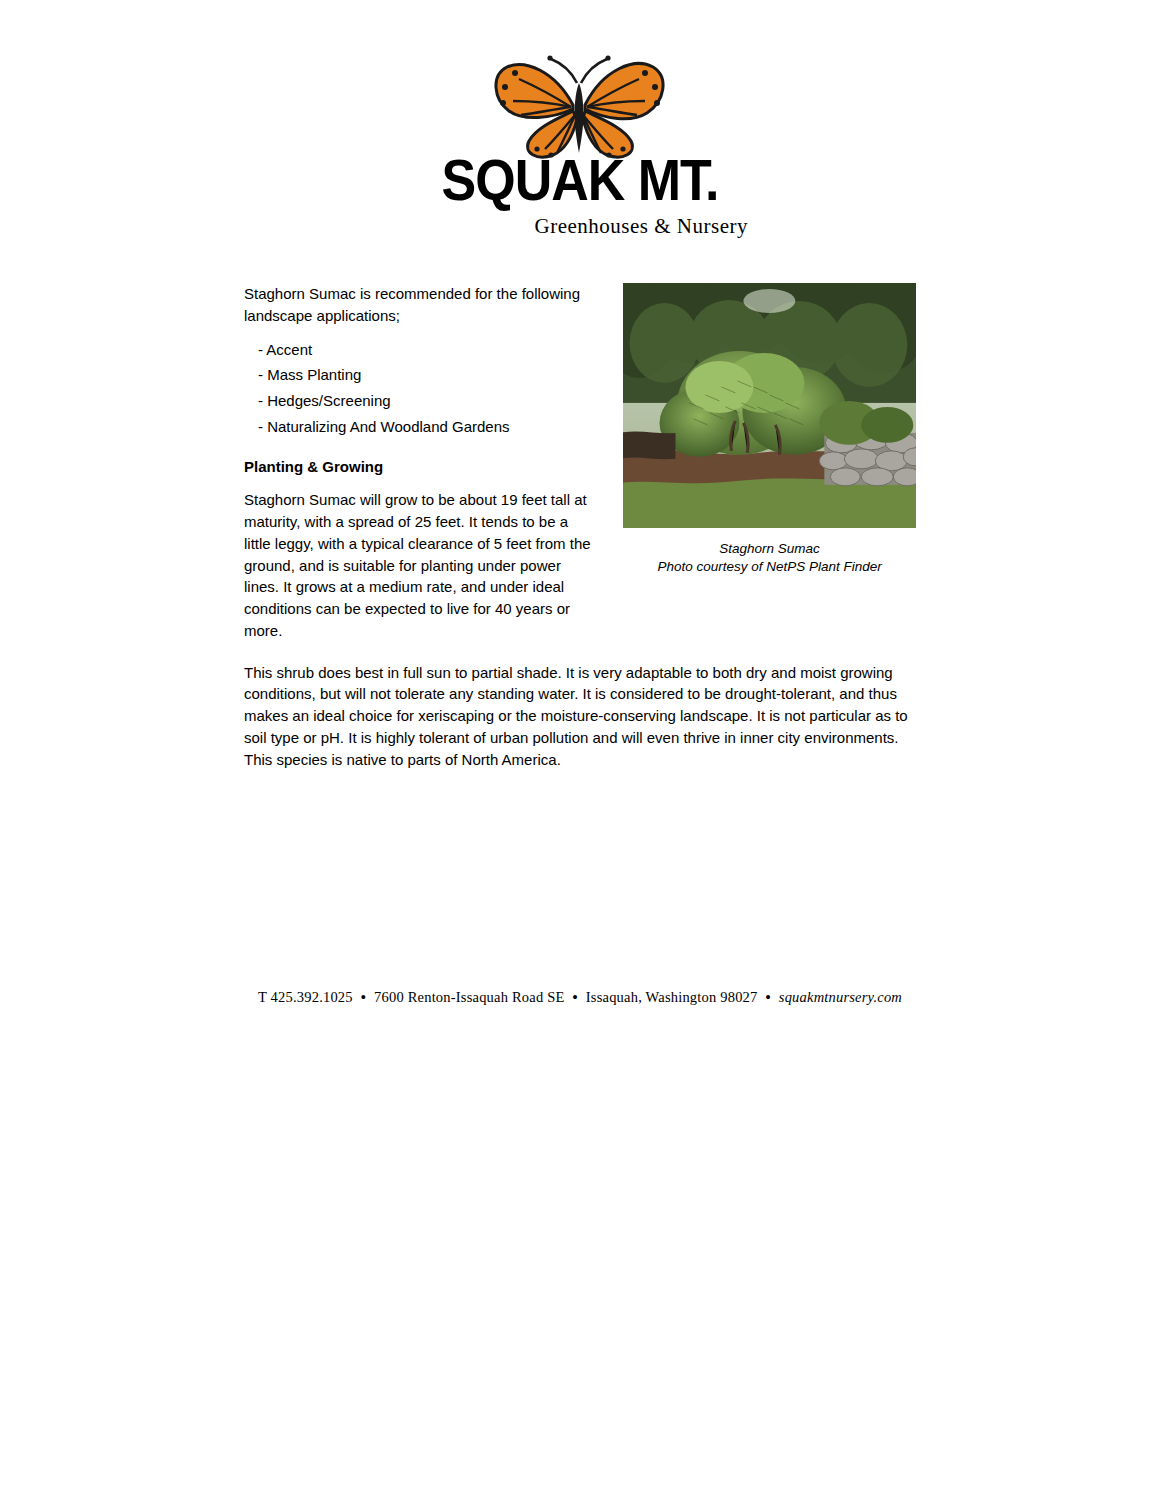SQUAK MT.
Greenhouses & Nursery
Staghorn Sumac is recommended for the following landscape applications;
Accent
Mass Planting
Hedges/Screening
Naturalizing And Woodland Gardens
Planting & Growing
Staghorn Sumac will grow to be about 19 feet tall at maturity, with a spread of 25 feet. It tends to be a little leggy, with a typical clearance of 5 feet from the ground, and is suitable for planting under power lines. It grows at a medium rate, and under ideal conditions can be expected to live for 40 years or more.
Staghorn Sumac
Photo courtesy of NetPS Plant Finder
This shrub does best in full sun to partial shade. It is very adaptable to both dry and moist growing conditions, but will not tolerate any standing water. It is considered to be drought-tolerant, and thus makes an ideal choice for xeriscaping or the moisture-conserving landscape. It is not particular as to soil type or pH. It is highly tolerant of urban pollution and will even thrive in inner city environments. This species is native to parts of North America.
T 425.392.1025•7600 Renton-Issaquah Road SE•Issaquah, Washington 98027•squakmtnursery.com